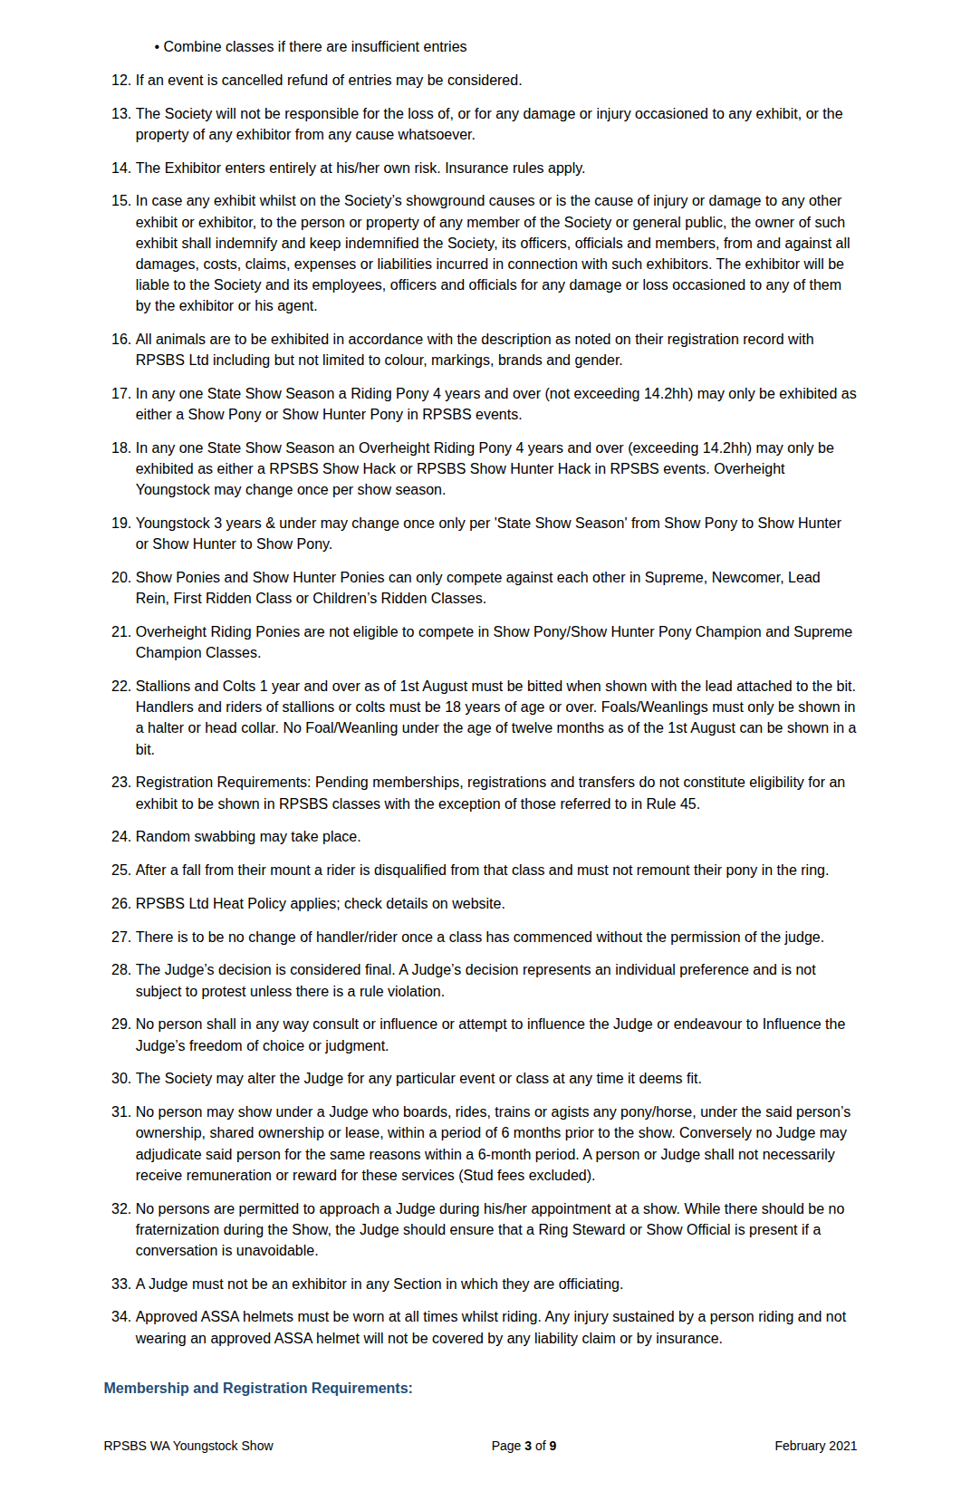Combine classes if there are insufficient entries
If an event is cancelled refund of entries may be considered.
The Society will not be responsible for the loss of, or for any damage or injury occasioned to any exhibit, or the property of any exhibitor from any cause whatsoever.
The Exhibitor enters entirely at his/her own risk. Insurance rules apply.
In case any exhibit whilst on the Society’s showground causes or is the cause of injury or damage to any other exhibit or exhibitor, to the person or property of any member of the Society or general public, the owner of such exhibit shall indemnify and keep indemnified the Society, its officers, officials and members, from and against all damages, costs, claims, expenses or liabilities incurred in connection with such exhibitors. The exhibitor will be liable to the Society and its employees, officers and officials for any damage or loss occasioned to any of them by the exhibitor or his agent.
All animals are to be exhibited in accordance with the description as noted on their registration record with RPSBS Ltd including but not limited to colour, markings, brands and gender.
In any one State Show Season a Riding Pony 4 years and over (not exceeding 14.2hh) may only be exhibited as either a Show Pony or Show Hunter Pony in RPSBS events.
In any one State Show Season an Overheight Riding Pony 4 years and over (exceeding 14.2hh) may only be exhibited as either a RPSBS Show Hack or RPSBS Show Hunter Hack in RPSBS events. Overheight Youngstock may change once per show season.
Youngstock 3 years & under may change once only per 'State Show Season' from Show Pony to Show Hunter or Show Hunter to Show Pony.
Show Ponies and Show Hunter Ponies can only compete against each other in Supreme, Newcomer, Lead Rein, First Ridden Class or Children’s Ridden Classes.
Overheight Riding Ponies are not eligible to compete in Show Pony/Show Hunter Pony Champion and Supreme Champion Classes.
Stallions and Colts 1 year and over as of 1st August must be bitted when shown with the lead attached to the bit. Handlers and riders of stallions or colts must be 18 years of age or over. Foals/Weanlings must only be shown in a halter or head collar. No Foal/Weanling under the age of twelve months as of the 1st August can be shown in a bit.
Registration Requirements: Pending memberships, registrations and transfers do not constitute eligibility for an exhibit to be shown in RPSBS classes with the exception of those referred to in Rule 45.
Random swabbing may take place.
After a fall from their mount a rider is disqualified from that class and must not remount their pony in the ring.
RPSBS Ltd Heat Policy applies; check details on website.
There is to be no change of handler/rider once a class has commenced without the permission of the judge.
The Judge’s decision is considered final. A Judge’s decision represents an individual preference and is not subject to protest unless there is a rule violation.
No person shall in any way consult or influence or attempt to influence the Judge or endeavour to Influence the Judge’s freedom of choice or judgment.
The Society may alter the Judge for any particular event or class at any time it deems fit.
No person may show under a Judge who boards, rides, trains or agists any pony/horse, under the said person’s ownership, shared ownership or lease, within a period of 6 months prior to the show. Conversely no Judge may adjudicate said person for the same reasons within a 6-month period. A person or Judge shall not necessarily receive remuneration or reward for these services (Stud fees excluded).
No persons are permitted to approach a Judge during his/her appointment at a show. While there should be no fraternization during the Show, the Judge should ensure that a Ring Steward or Show Official is present if a conversation is unavoidable.
A Judge must not be an exhibitor in any Section in which they are officiating.
Approved ASSA helmets must be worn at all times whilst riding. Any injury sustained by a person riding and not wearing an approved ASSA helmet will not be covered by any liability claim or by insurance.
Membership and Registration Requirements:
RPSBS WA Youngstock Show Page 3 of 9 February 2021